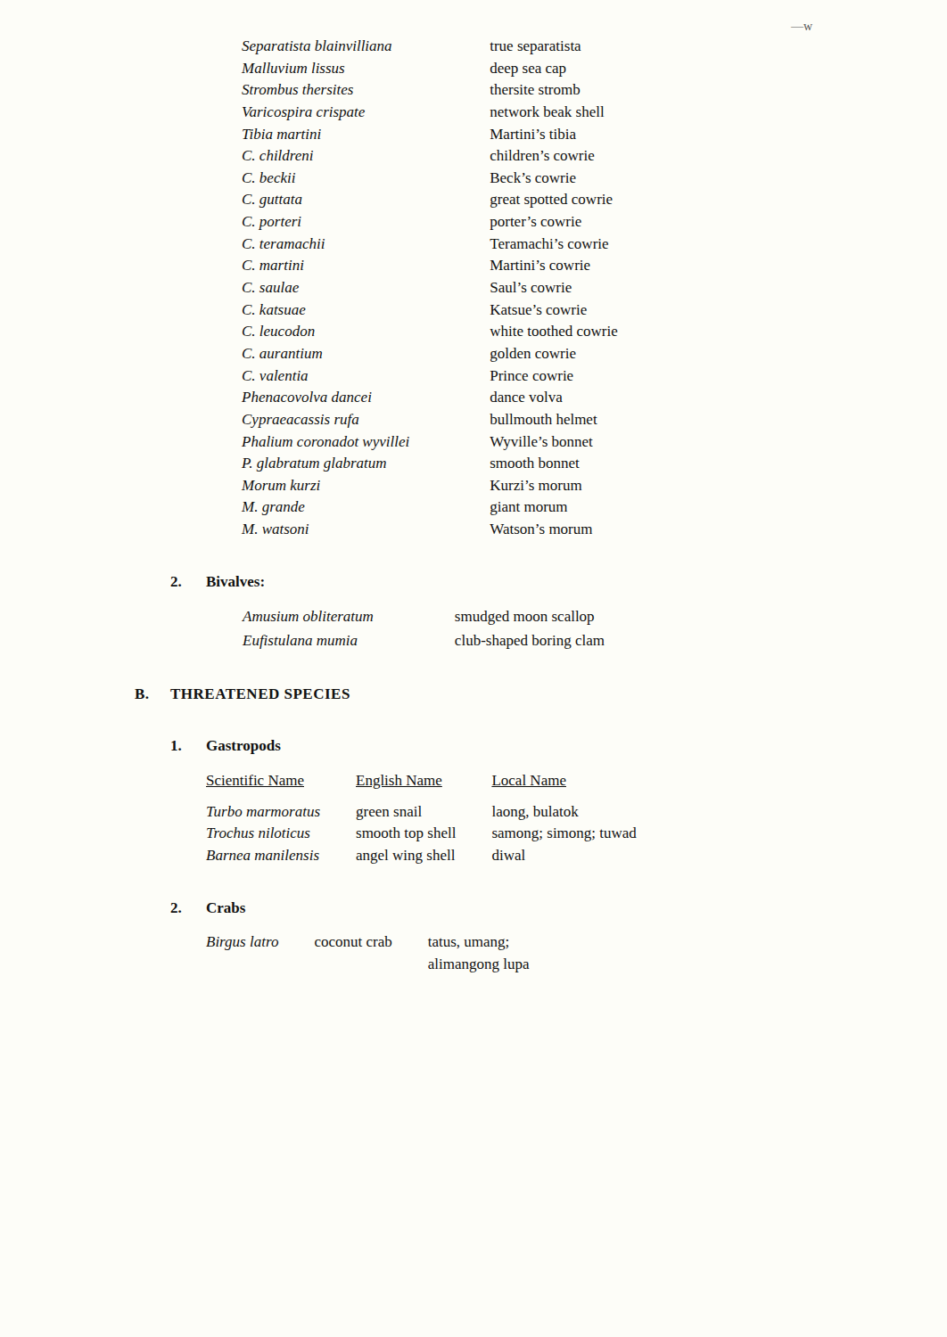—w
| Separatista blainvilliana | true separatista |
| Malluvium lissus | deep sea cap |
| Strombus thersites | thersite stromb |
| Varicospira crispate | network beak shell |
| Tibia martini | Martini’s tibia |
| C. childreni | children’s cowrie |
| C. beckii | Beck’s cowrie |
| C. guttata | great spotted cowrie |
| C. porteri | porter’s cowrie |
| C. teramachii | Teramachi’s cowrie |
| C. martini | Martini’s cowrie |
| C. saulae | Saul’s cowrie |
| C. katsuae | Katsue’s cowrie |
| C. leucodon | white toothed cowrie |
| C. aurantium | golden cowrie |
| C. valentia | Prince cowrie |
| Phenacovolva dancei | dance volva |
| Cypraeacassis rufa | bullmouth helmet |
| Phalium coronadot wyvillei | Wyville’s bonnet |
| P. glabratum glabratum | smooth bonnet |
| Morum kurzi | Kurzi’s morum |
| M. grande | giant morum |
| M. watsoni | Watson’s morum |
2. Bivalves:
| Amusium obliteratum | smudged moon scallop |
| Eufistulana mumia | club-shaped boring clam |
B. THREATENED SPECIES
1. Gastropods
| Scientific Name | English Name | Local Name |
| --- | --- | --- |
| Turbo marmoratus | green snail | laong, bulatok |
| Trochus niloticus | smooth top shell | samong; simong; tuwad |
| Barnea manilensis | angel wing shell | diwal |
2. Crabs
| Birgus latro | coconut crab | tatus, umang; alimangong lupa |